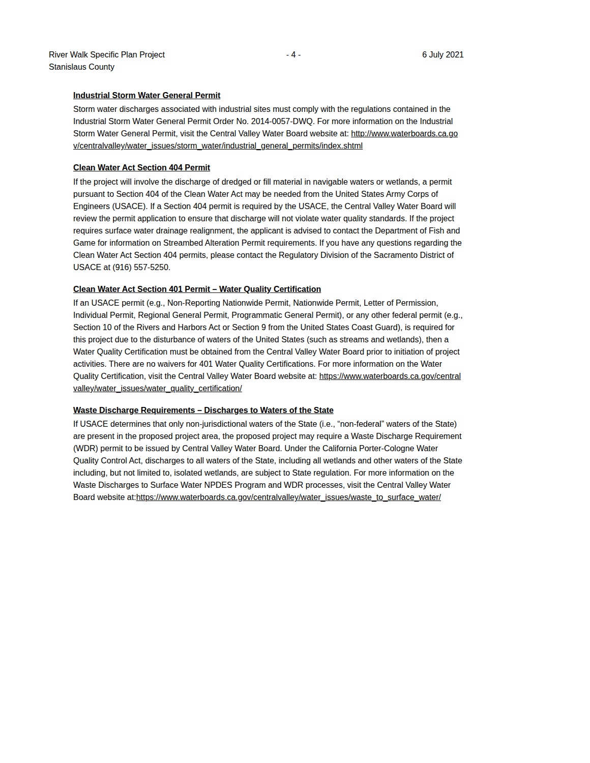River Walk Specific Plan Project
Stanislaus County
- 4 -
6 July 2021
Industrial Storm Water General Permit
Storm water discharges associated with industrial sites must comply with the regulations contained in the Industrial Storm Water General Permit Order No. 2014-0057-DWQ. For more information on the Industrial Storm Water General Permit, visit the Central Valley Water Board website at: http://www.waterboards.ca.gov/centralvalley/water_issues/storm_water/industrial_general_permits/index.shtml
Clean Water Act Section 404 Permit
If the project will involve the discharge of dredged or fill material in navigable waters or wetlands, a permit pursuant to Section 404 of the Clean Water Act may be needed from the United States Army Corps of Engineers (USACE). If a Section 404 permit is required by the USACE, the Central Valley Water Board will review the permit application to ensure that discharge will not violate water quality standards. If the project requires surface water drainage realignment, the applicant is advised to contact the Department of Fish and Game for information on Streambed Alteration Permit requirements. If you have any questions regarding the Clean Water Act Section 404 permits, please contact the Regulatory Division of the Sacramento District of USACE at (916) 557-5250.
Clean Water Act Section 401 Permit – Water Quality Certification
If an USACE permit (e.g., Non-Reporting Nationwide Permit, Nationwide Permit, Letter of Permission, Individual Permit, Regional General Permit, Programmatic General Permit), or any other federal permit (e.g., Section 10 of the Rivers and Harbors Act or Section 9 from the United States Coast Guard), is required for this project due to the disturbance of waters of the United States (such as streams and wetlands), then a Water Quality Certification must be obtained from the Central Valley Water Board prior to initiation of project activities. There are no waivers for 401 Water Quality Certifications. For more information on the Water Quality Certification, visit the Central Valley Water Board website at: https://www.waterboards.ca.gov/centralvalley/water_issues/water_quality_certification/
Waste Discharge Requirements – Discharges to Waters of the State
If USACE determines that only non-jurisdictional waters of the State (i.e., “non-federal” waters of the State) are present in the proposed project area, the proposed project may require a Waste Discharge Requirement (WDR) permit to be issued by Central Valley Water Board. Under the California Porter-Cologne Water Quality Control Act, discharges to all waters of the State, including all wetlands and other waters of the State including, but not limited to, isolated wetlands, are subject to State regulation. For more information on the Waste Discharges to Surface Water NPDES Program and WDR processes, visit the Central Valley Water Board website at:https://www.waterboards.ca.gov/centralvalley/water_issues/waste_to_surface_water/